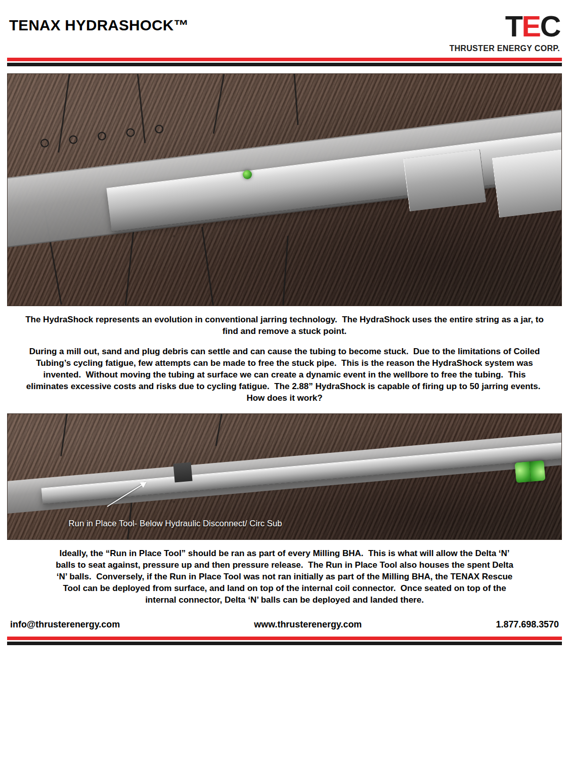TENAX HYDRASHOCK™
TEC THRUSTER ENERGY CORP.
The HydraShock represents an evolution in conventional jarring technology. The HydraShock uses the entire string as a jar, to find and remove a stuck point.
During a mill out, sand and plug debris can settle and can cause the tubing to become stuck. Due to the limitations of Coiled Tubing’s cycling fatigue, few attempts can be made to free the stuck pipe. This is the reason the HydraShock system was invented. Without moving the tubing at surface we can create a dynamic event in the wellbore to free the tubing. This eliminates excessive costs and risks due to cycling fatigue. The 2.88” HydraShock is capable of firing up to 50 jarring events. How does it work?
Run in Place Tool- Below Hydraulic Disconnect/ Circ Sub
Ideally, the “Run in Place Tool” should be ran as part of every Milling BHA. This is what will allow the Delta ‘N’ balls to seat against, pressure up and then pressure release. The Run in Place Tool also houses the spent Delta ‘N’ balls. Conversely, if the Run in Place Tool was not ran initially as part of the Milling BHA, the TENAX Rescue Tool can be deployed from surface, and land on top of the internal coil connector. Once seated on top of the internal connector, Delta ‘N’ balls can be deployed and landed there.
info@thrusterenergy.com www.thrusterenergy.com 1.877.698.3570